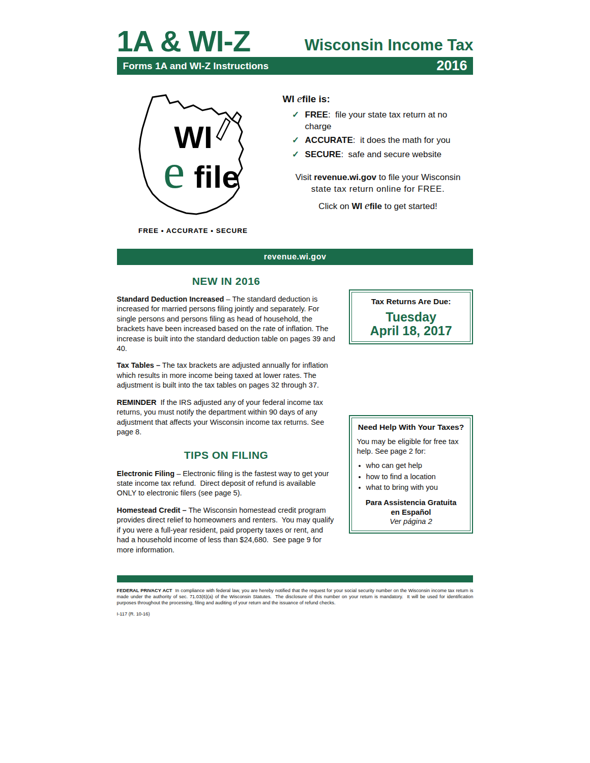1A & WI-Z
Wisconsin Income Tax
Forms 1A and WI-Z Instructions 2016
WI e file
FREE • ACCURATE • SECURE
WI efile is:
FREE: file your state tax return at no charge
ACCURATE: it does the math for you
SECURE: safe and secure website
Visit revenue.wi.gov to file your Wisconsin
state tax return online for FREE.
Click on WI efile to get started!
revenue.wi.gov
NEW IN 2016
Standard Deduction Increased – The standard deduction is increased for married persons filing jointly and separately. For single persons and persons filing as head of household, the brackets have been increased based on the rate of inflation. The increase is built into the standard deduction table on pages 39 and 40.
Tax Tables – The tax brackets are adjusted annually for inflation which results in more income being taxed at lower rates. The adjustment is built into the tax tables on pages 32 through 37.
REMINDER If the IRS adjusted any of your federal income tax returns, you must notify the department within 90 days of any adjustment that affects your Wisconsin income tax returns. See page 8.
TIPS ON FILING
Electronic Filing – Electronic filing is the fastest way to get your state income tax refund. Direct deposit of refund is available ONLY to electronic filers (see page 5).
Homestead Credit – The Wisconsin homestead credit program provides direct relief to homeowners and renters. You may qualify if you were a full-year resident, paid property taxes or rent, and had a household income of less than $24,680. See page 9 for more information.
Tax Returns Are Due:
Tuesday
April 18, 2017
Need Help With Your Taxes?
You may be eligible for free tax help. See page 2 for:
who can get help
how to find a location
what to bring with you
Para Assistencia Gratuita
en Español Ver página 2
FEDERAL PRIVACY ACT In compliance with federal law, you are hereby notified that the request for your social security number on the Wisconsin income tax return is made under the authority of sec. 71.03(6)(a) of the Wisconsin Statutes. The disclosure of this number on your return is mandatory. It will be used for identification purposes throughout the processing, filing and auditing of your return and the issuance of refund checks.
I-117 (R. 10-16)